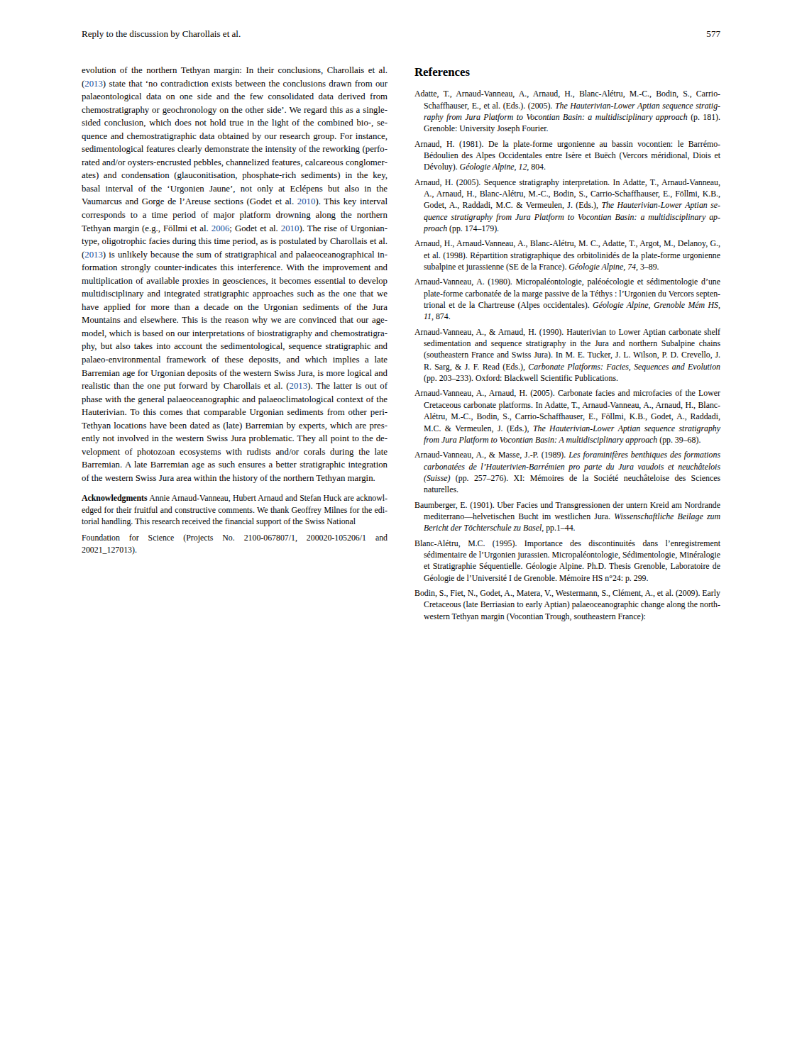Reply to the discussion by Charollais et al. 577
evolution of the northern Tethyan margin: In their conclusions, Charollais et al. (2013) state that ‘no contradiction exists between the conclusions drawn from our palaeontological data on one side and the few consolidated data derived from chemostratigraphy or geochronology on the other side’. We regard this as a single-sided conclusion, which does not hold true in the light of the combined bio-, sequence and chemostratigraphic data obtained by our research group. For instance, sedimentological features clearly demonstrate the intensity of the reworking (perforated and/or oysters-encrusted pebbles, channelized features, calcareous conglomerates) and condensation (glauconitisation, phosphate-rich sediments) in the key, basal interval of the ‘Urgonien Jaune’, not only at Eclépens but also in the Vaumarcus and Gorge de l’Areuse sections (Godet et al. 2010). This key interval corresponds to a time period of major platform drowning along the northern Tethyan margin (e.g., Föllmi et al. 2006; Godet et al. 2010). The rise of Urgonian-type, oligotrophic facies during this time period, as is postulated by Charollais et al. (2013) is unlikely because the sum of stratigraphical and palaeoceanographical information strongly counter-indicates this interference. With the improvement and multiplication of available proxies in geosciences, it becomes essential to develop multidisciplinary and integrated stratigraphic approaches such as the one that we have applied for more than a decade on the Urgonian sediments of the Jura Mountains and elsewhere. This is the reason why we are convinced that our age-model, which is based on our interpretations of biostratigraphy and chemostratigraphy, but also takes into account the sedimentological, sequence stratigraphic and palaeo-environmental framework of these deposits, and which implies a late Barremian age for Urgonian deposits of the western Swiss Jura, is more logical and realistic than the one put forward by Charollais et al. (2013). The latter is out of phase with the general palaeoceanographic and palaeoclimatological context of the Hauterivian. To this comes that comparable Urgonian sediments from other peri-Tethyan locations have been dated as (late) Barremian by experts, which are presently not involved in the western Swiss Jura problematic. They all point to the development of photozoan ecosystems with rudists and/or corals during the late Barremian. A late Barremian age as such ensures a better stratigraphic integration of the western Swiss Jura area within the history of the northern Tethyan margin.
Acknowledgments Annie Arnaud-Vanneau, Hubert Arnaud and Stefan Huck are acknowledged for their fruitful and constructive comments. We thank Geoffrey Milnes for the editorial handling. This research received the financial support of the Swiss National
Foundation for Science (Projects No. 2100-067807/1, 200020-105206/1 and 20021_127013).
References
Adatte, T., Arnaud-Vanneau, A., Arnaud, H., Blanc-Alétru, M.-C., Bodin, S., Carrio-Schaffhauser, E., et al. (Eds.). (2005). The Hauterivian-Lower Aptian sequence stratigraphy from Jura Platform to Vocontian Basin: a multidisciplinary approach (p. 181). Grenoble: University Joseph Fourier.
Arnaud, H. (1981). De la plate-forme urgonienne au bassin vocontien: le Barrémo-Bédoulien des Alpes Occidentales entre Isère et Buëch (Vercors méridional, Diois et Dévoluy). Géologie Alpine, 12, 804.
Arnaud, H. (2005). Sequence stratigraphy interpretation. In Adatte, T., Arnaud-Vanneau, A., Arnaud, H., Blanc-Alétru, M.-C., Bodin, S., Carrio-Schaffhauser, E., Föllmi, K.B., Godet, A., Raddadi, M.C. & Vermeulen, J. (Eds.), The Hauterivian-Lower Aptian sequence stratigraphy from Jura Platform to Vocontian Basin: a multidisciplinary approach (pp. 174–179).
Arnaud, H., Arnaud-Vanneau, A., Blanc-Alétru, M. C., Adatte, T., Argot, M., Delanoy, G., et al. (1998). Répartition stratigraphique des orbitolinidés de la plate-forme urgonienne subalpine et jurassienne (SE de la France). Géologie Alpine, 74, 3–89.
Arnaud-Vanneau, A. (1980). Micropaléontologie, paléoécologie et sédimentologie d’une plate-forme carbonatée de la marge passive de la Téthys : l’Urgonien du Vercors septentrional et de la Chartreuse (Alpes occidentales). Géologie Alpine, Grenoble Mém HS, 11, 874.
Arnaud-Vanneau, A., & Arnaud, H. (1990). Hauterivian to Lower Aptian carbonate shelf sedimentation and sequence stratigraphy in the Jura and northern Subalpine chains (southeastern France and Swiss Jura). In M. E. Tucker, J. L. Wilson, P. D. Crevello, J. R. Sarg, & J. F. Read (Eds.), Carbonate Platforms: Facies, Sequences and Evolution (pp. 203–233). Oxford: Blackwell Scientific Publications.
Arnaud-Vanneau, A., Arnaud, H. (2005). Carbonate facies and microfacies of the Lower Cretaceous carbonate platforms. In Adatte, T., Arnaud-Vanneau, A., Arnaud, H., Blanc-Alétru, M.-C., Bodin, S., Carrio-Schaffhauser, E., Föllmi, K.B., Godet, A., Raddadi, M.C. & Vermeulen, J. (Eds.), The Hauterivian-Lower Aptian sequence stratigraphy from Jura Platform to Vocontian Basin: A multidisciplinary approach (pp. 39–68).
Arnaud-Vanneau, A., & Masse, J.-P. (1989). Les foraminifères benthiques des formations carbonatées de l’Hauterivien-Barrémien pro parte du Jura vaudois et neuchâtelois (Suisse) (pp. 257–276). XI: Mémoires de la Société neuchâteloise des Sciences naturelles.
Baumberger, E. (1901). Uber Facies und Transgressionen der untern Kreid am Nordrande mediterrano—helvetischen Bucht im westlichen Jura. Wissenschaftliche Beilage zum Bericht der Töchterschule zu Basel, pp.1–44.
Blanc-Alétru, M.C. (1995). Importance des discontinuités dans l’enregistrement sédimentaire de l’Urgonien jurassien. Micropaléontologie, Sédimentologie, Minéralogie et Stratigraphie Séquentielle. Géologie Alpine. Ph.D. Thesis Grenoble, Laboratoire de Géologie de l’Université I de Grenoble. Mémoire HS n°24: p. 299.
Bodin, S., Fiet, N., Godet, A., Matera, V., Westermann, S., Clément, A., et al. (2009). Early Cretaceous (late Berriasian to early Aptian) palaeoceanographic change along the northwestern Tethyan margin (Vocontian Trough, southeastern France):